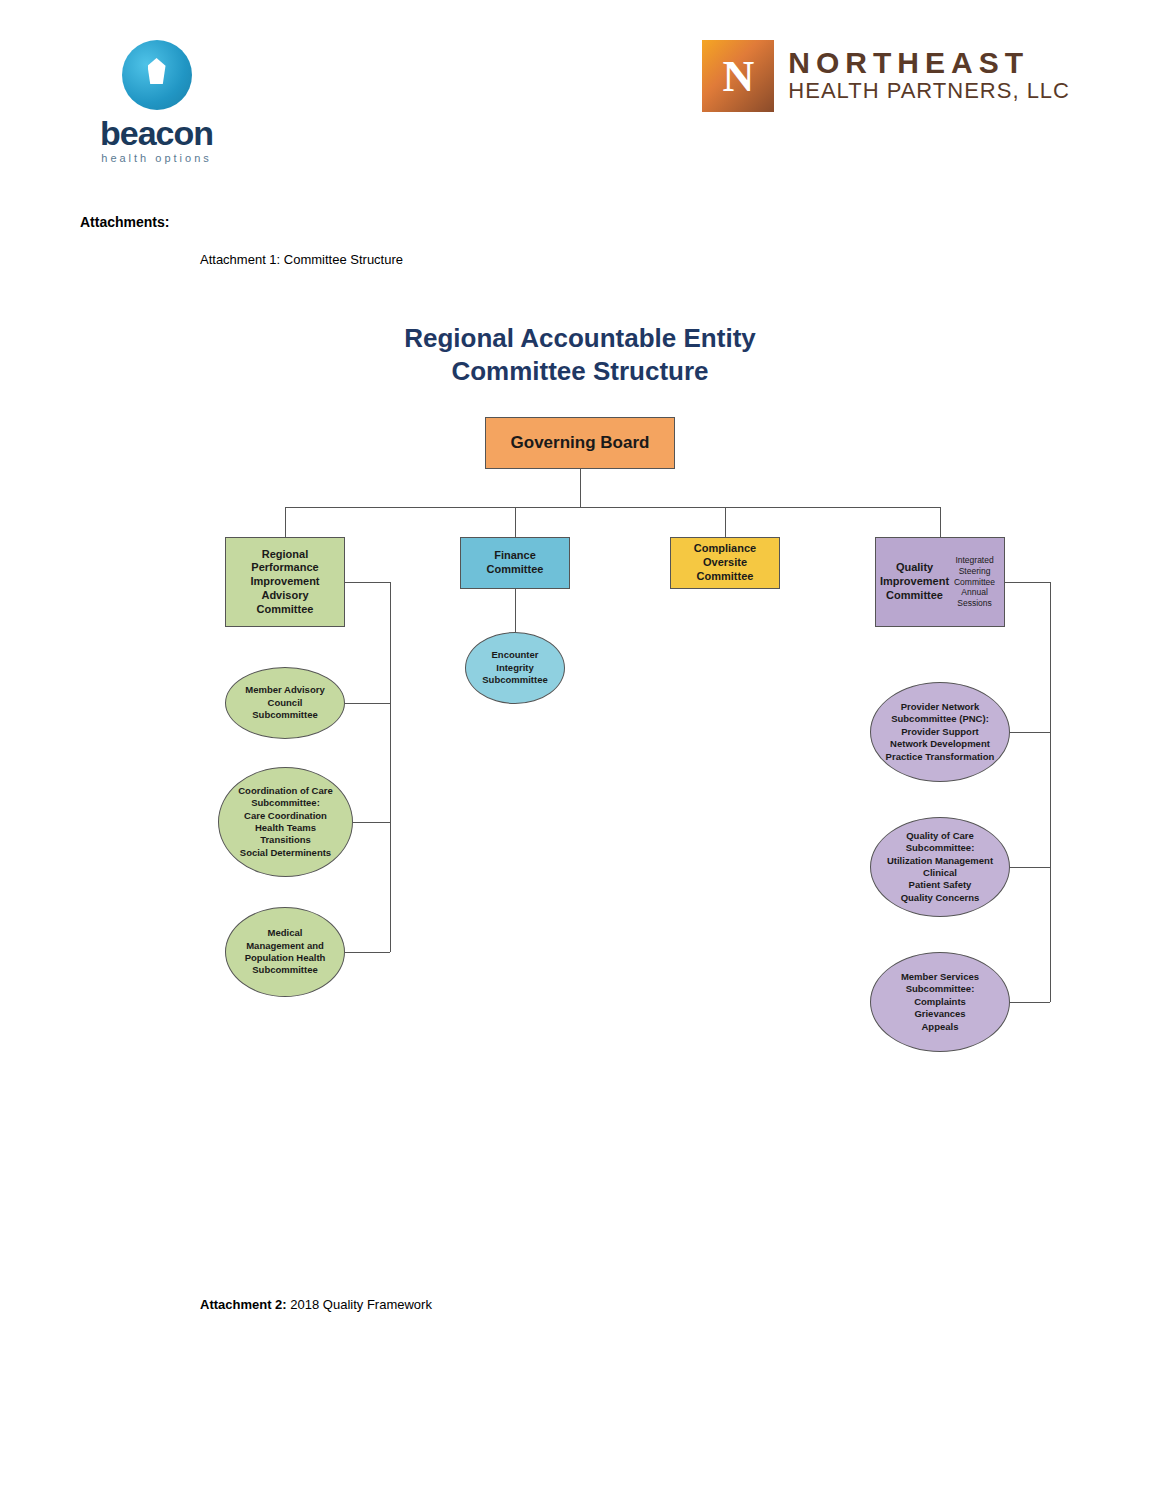beacon
health options
NORTHEAST
HEALTH PARTNERS, LLC
Attachments:
Attachment 1: Committee Structure
Regional Accountable Entity
Committee Structure
Governing Board
Regional
Performance
Improvement
Advisory
Committee
Finance
Committee
Compliance
Oversite
Committee
Quality
Improvement
Committee
Integrated Steering
Committee Annual
Sessions
Member Advisory
Council
Subcommittee
Coordination of Care
Subcommittee:
Care Coordination
Health Teams
Transitions
Social Determinents
Medical
Management and
Population Health
Subcommittee
Encounter
Integrity
Subcommittee
Provider Network
Subcommittee (PNC):
Provider Support
Network Development
Practice Transformation
Quality of Care
Subcommittee:
Utilization Management
Clinical
Patient Safety
Quality Concerns
Member Services
Subcommittee:
Complaints
Grievances
Appeals
Attachment 2: 2018 Quality Framework